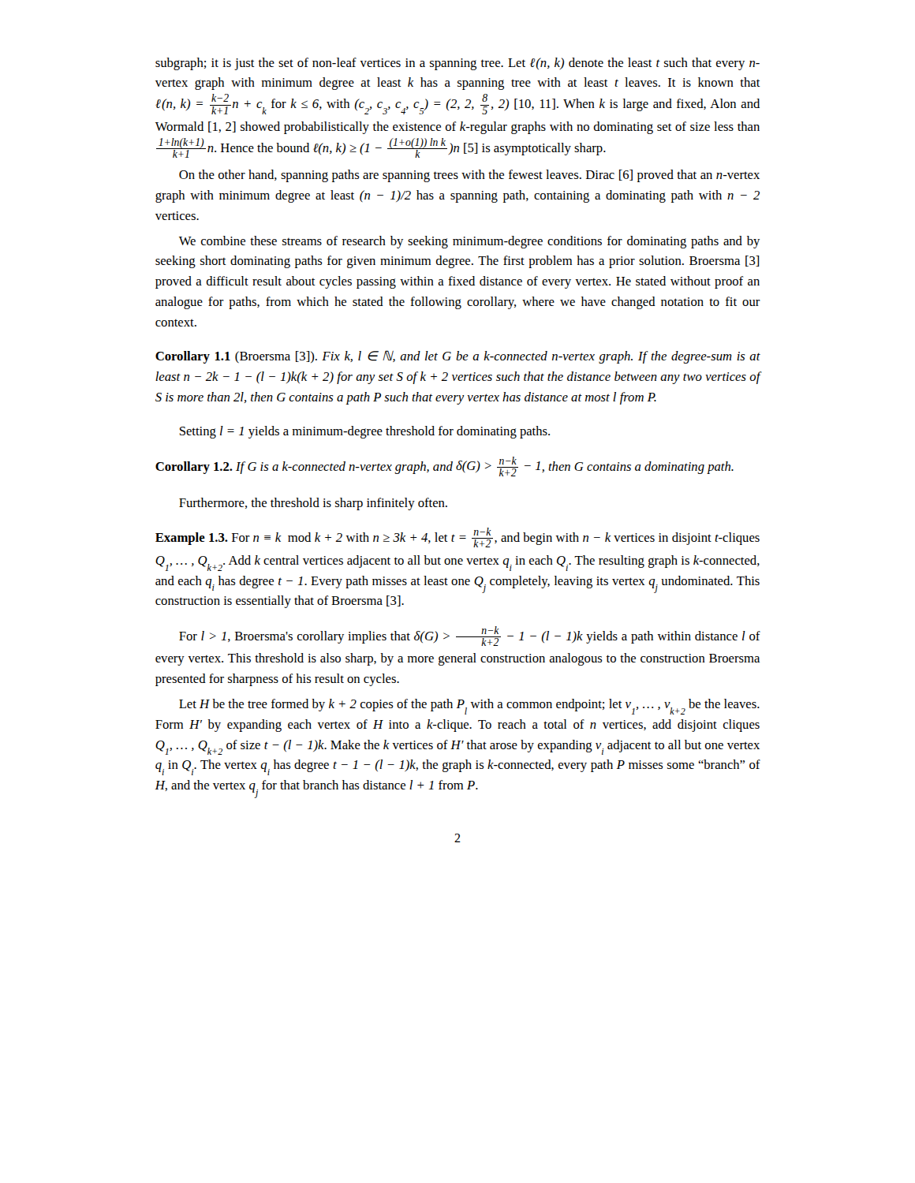subgraph; it is just the set of non-leaf vertices in a spanning tree. Let ℓ(n, k) denote the least t such that every n-vertex graph with minimum degree at least k has a spanning tree with at least t leaves. It is known that ℓ(n, k) = k−2 k+1n + ck for k ≤ 6, with (c2, c3, c4, c5) = (2, 2, 85, 2) [10, 11]. When k is large and fixed, Alon and Wormald [1, 2] showed probabilistically the existence of k-regular graphs with no dominating set of size less than 1+ln(k+1) k+1n. Hence the bound ℓ(n, k) ≥ (1 − (1+o(1)) ln k k)n [5] is asymptotically sharp.
On the other hand, spanning paths are spanning trees with the fewest leaves. Dirac [6] proved that an n-vertex graph with minimum degree at least (n − 1)/2 has a spanning path, containing a dominating path with n − 2 vertices.
We combine these streams of research by seeking minimum-degree conditions for dominating paths and by seeking short dominating paths for given minimum degree. The first problem has a prior solution. Broersma [3] proved a difficult result about cycles passing within a fixed distance of every vertex. He stated without proof an analogue for paths, from which he stated the following corollary, where we have changed notation to fit our context.
Corollary 1.1 (Broersma [3]). Fix k, l ∈ ℕ, and let G be a k-connected n-vertex graph. If the degree-sum is at least n − 2k − 1 − (l − 1)k(k + 2) for any set S of k + 2 vertices such that the distance between any two vertices of S is more than 2l, then G contains a path P such that every vertex has distance at most l from P.
Setting l = 1 yields a minimum-degree threshold for dominating paths.
Corollary 1.2. If G is a k-connected n-vertex graph, and δ(G) > n−k k+2 − 1, then G contains a dominating path.
Furthermore, the threshold is sharp infinitely often.
Example 1.3. For n ≡ k mod k + 2 with n ≥ 3k + 4, let t = n−k k+2, and begin with n − k vertices in disjoint t-cliques Q1, … , Qk+2. Add k central vertices adjacent to all but one vertex qi in each Qi. The resulting graph is k-connected, and each qi has degree t − 1. Every path misses at least one Qj completely, leaving its vertex qj undominated. This construction is essentially that of Broersma [3].
For l > 1, Broersma's corollary implies that δ(G) > n−k k+2 − 1 − (l − 1)k yields a path within distance l of every vertex. This threshold is also sharp, by a more general construction analogous to the construction Broersma presented for sharpness of his result on cycles.
Let H be the tree formed by k + 2 copies of the path Pl with a common endpoint; let v1, … , vk+2 be the leaves. Form H′ by expanding each vertex of H into a k-clique. To reach a total of n vertices, add disjoint cliques Q1, … , Qk+2 of size t − (l − 1)k. Make the k vertices of H′ that arose by expanding vi adjacent to all but one vertex qi in Qi. The vertex qi has degree t − 1 − (l − 1)k, the graph is k-connected, every path P misses some “branch” of H, and the vertex qj for that branch has distance l + 1 from P.
2